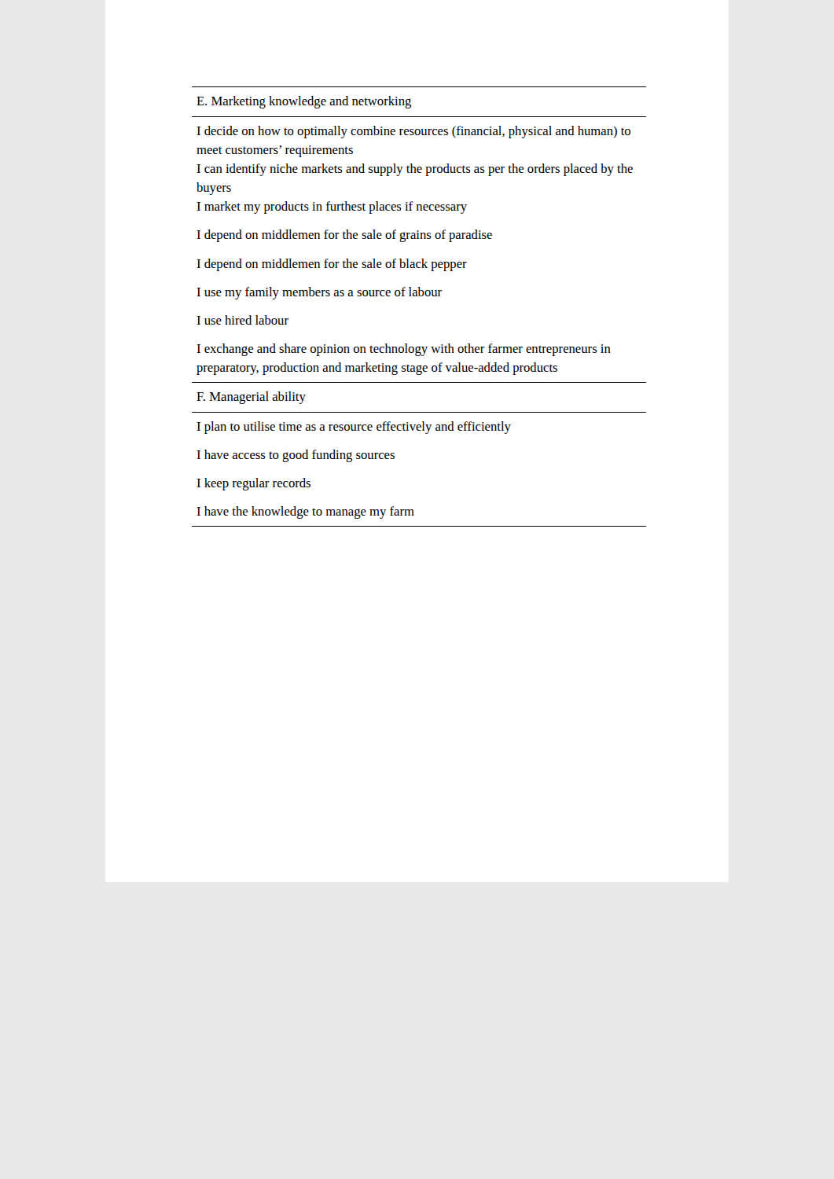| E. Marketing knowledge and networking |
| I decide on how to optimally combine resources (financial, physical and human) to meet customers’ requirements I can identify niche markets and supply the products as per the orders placed by the buyers I market my products in furthest places if necessary |
| I depend on middlemen for the sale of grains of paradise |
| I depend on middlemen for the sale of black pepper |
| I use my family members as a source of labour |
| I use hired labour |
| I exchange and share opinion on technology with other farmer entrepreneurs in preparatory, production and marketing stage of value-added products |
| F. Managerial ability |
| I plan to utilise time as a resource effectively and efficiently |
| I have access to good funding sources |
| I keep regular records |
| I have the knowledge to manage my farm |